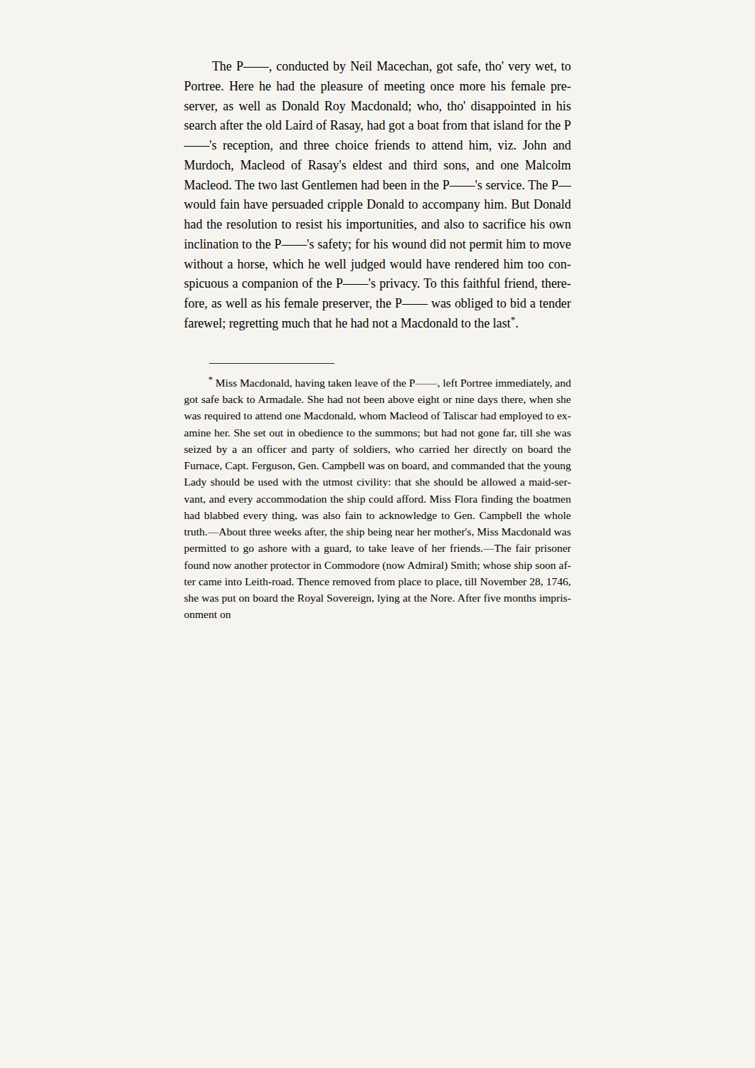The P——, conducted by Neil Macechan, got safe, tho' very wet, to Portree. Here he had the pleasure of meeting once more his female preserver, as well as Donald Roy Macdonald; who, tho' disappointed in his search after the old Laird of Rasay, had got a boat from that island for the P——'s reception, and three choice friends to attend him, viz. John and Murdoch, Macleod of Rasay's eldest and third sons, and one Malcolm Macleod. The two last Gentlemen had been in the P——'s service. The P–– would fain have persuaded cripple Donald to accompany him. But Donald had the resolution to resist his importunities, and also to sacrifice his own inclination to the P——'s safety; for his wound did not permit him to move without a horse, which he well judged would have rendered him too conspicuous a companion of the P——'s privacy. To this faithful friend, therefore, as well as his female preserver, the P—— was obliged to bid a tender farewel; regretting much that he had not a Macdonald to the last*.
* Miss Macdonald, having taken leave of the P——, left Portree immediately, and got safe back to Armadale. She had not been above eight or nine days there, when she was required to attend one Macdonald, whom Macleod of Taliscar had employed to examine her. She set out in obedience to the summons; but had not gone far, till she was seized by a an officer and party of soldiers, who carried her directly on board the Furnace, Capt. Ferguson, Gen. Campbell was on board, and commanded that the young Lady should be used with the utmost civility: that she should be allowed a maid-servant, and every accommodation the ship could afford. Miss Flora finding the boatmen had blabbed every thing, was also fain to acknowledge to Gen. Campbell the whole truth.—About three weeks after, the ship being near her mother's, Miss Macdonald was permitted to go ashore with a guard, to take leave of her friends.—The fair prisoner found now another protector in Commodore (now Admiral) Smith; whose ship soon after came into Leith-road. Thence removed from place to place, till November 28, 1746, she was put on board the Royal Sovereign, lying at the Nore. After five months imprisonment on